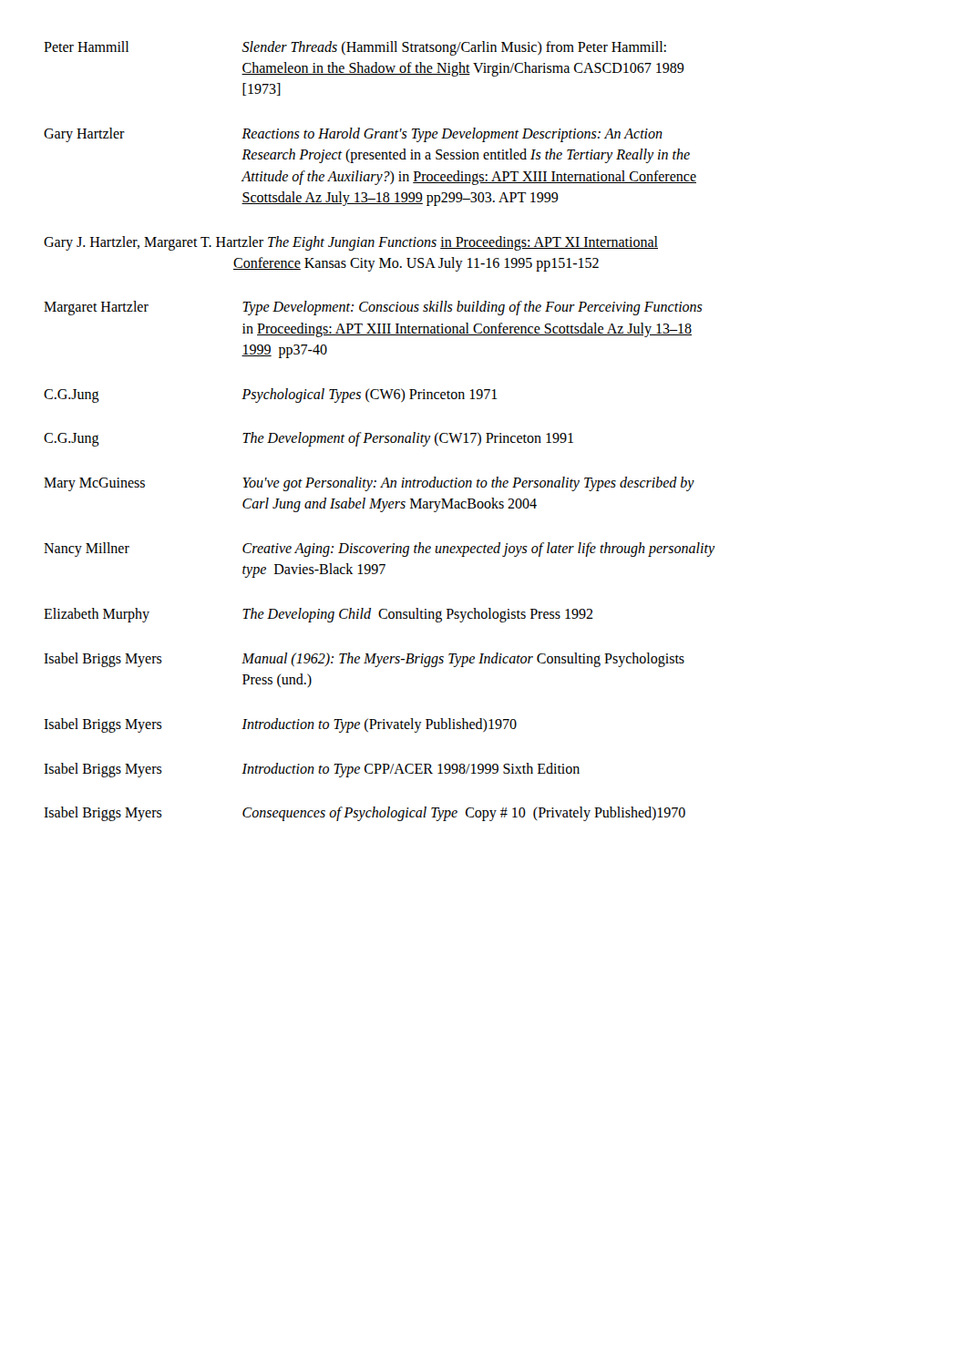Peter Hammill
Slender Threads (Hammill Stratsong/Carlin Music) from Peter Hammill: Chameleon in the Shadow of the Night Virgin/Charisma CASCD1067 1989 [1973]
Gary Hartzler
Reactions to Harold Grant's Type Development Descriptions: An Action Research Project (presented in a Session entitled Is the Tertiary Really in the Attitude of the Auxiliary?) in Proceedings: APT XIII International Conference Scottsdale Az July 13–18 1999 pp299–303. APT 1999
Gary J. Hartzler, Margaret T. Hartzler The Eight Jungian Functions in Proceedings: APT XI International Conference Kansas City Mo. USA July 11-16 1995 pp151-152
Margaret Hartzler
Type Development: Conscious skills building of the Four Perceiving Functions in Proceedings: APT XIII International Conference Scottsdale Az July 13–18 1999 pp37-40
C.G.Jung
Psychological Types (CW6) Princeton 1971
C.G.Jung
The Development of Personality (CW17) Princeton 1991
Mary McGuiness
You've got Personality: An introduction to the Personality Types described by Carl Jung and Isabel Myers MaryMacBooks 2004
Nancy Millner
Creative Aging: Discovering the unexpected joys of later life through personality type Davies-Black 1997
Elizabeth Murphy
The Developing Child Consulting Psychologists Press 1992
Isabel Briggs Myers
Manual (1962): The Myers-Briggs Type Indicator Consulting Psychologists Press (und.)
Isabel Briggs Myers
Introduction to Type (Privately Published)1970
Isabel Briggs Myers
Introduction to Type CPP/ACER 1998/1999 Sixth Edition
Isabel Briggs Myers
Consequences of Psychological Type Copy # 10 (Privately Published)1970